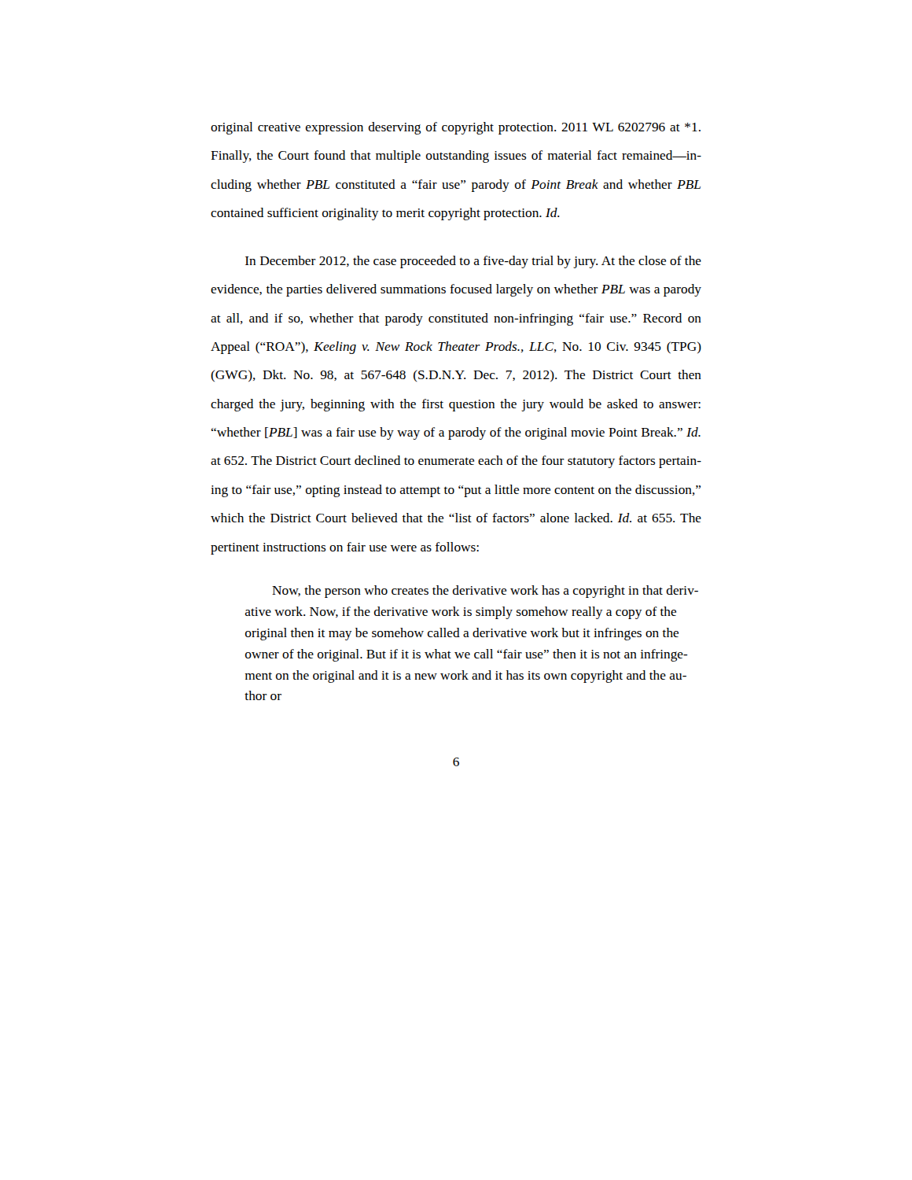original creative expression deserving of copyright protection. 2011 WL 6202796 at *1. Finally, the Court found that multiple outstanding issues of material fact remained—including whether PBL constituted a “fair use” parody of Point Break and whether PBL contained sufficient originality to merit copyright protection. Id.
In December 2012, the case proceeded to a five-day trial by jury. At the close of the evidence, the parties delivered summations focused largely on whether PBL was a parody at all, and if so, whether that parody constituted non-infringing “fair use.” Record on Appeal (“ROA”), Keeling v. New Rock Theater Prods., LLC, No. 10 Civ. 9345 (TPG) (GWG), Dkt. No. 98, at 567-648 (S.D.N.Y. Dec. 7, 2012). The District Court then charged the jury, beginning with the first question the jury would be asked to answer: “whether [PBL] was a fair use by way of a parody of the original movie Point Break.” Id. at 652. The District Court declined to enumerate each of the four statutory factors pertaining to “fair use,” opting instead to attempt to “put a little more content on the discussion,” which the District Court believed that the “list of factors” alone lacked. Id. at 655. The pertinent instructions on fair use were as follows:
Now, the person who creates the derivative work has a copyright in that derivative work. Now, if the derivative work is simply somehow really a copy of the original then it may be somehow called a derivative work but it infringes on the owner of the original. But if it is what we call “fair use” then it is not an infringement on the original and it is a new work and it has its own copyright and the author or
6